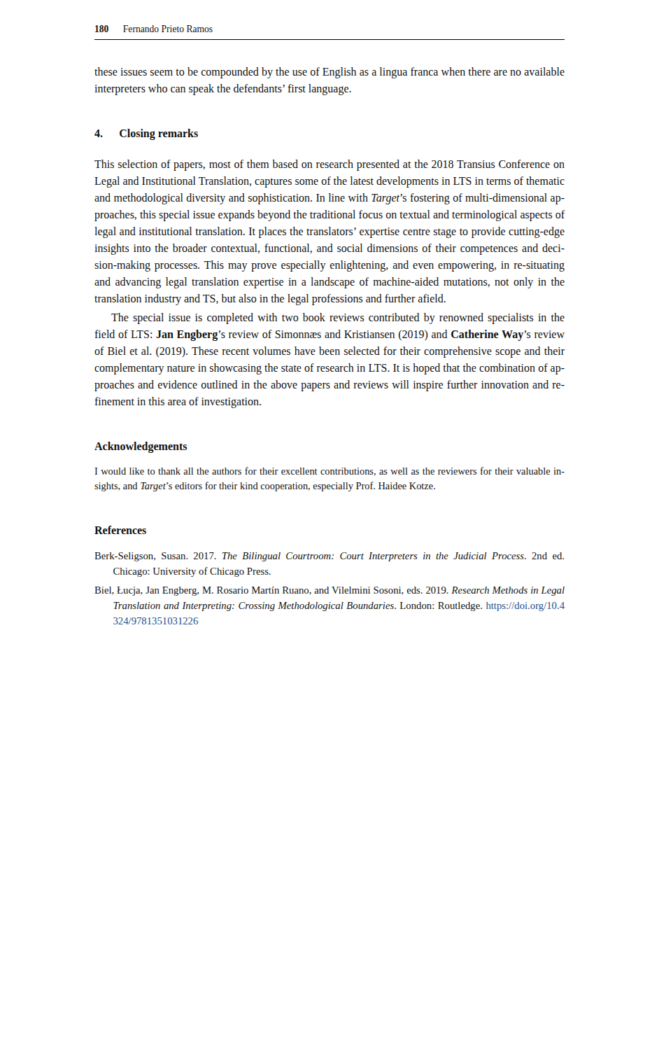180 Fernando Prieto Ramos
these issues seem to be compounded by the use of English as a lingua franca when there are no available interpreters who can speak the defendants’ first language.
4. Closing remarks
This selection of papers, most of them based on research presented at the 2018 Transius Conference on Legal and Institutional Translation, captures some of the latest developments in LTS in terms of thematic and methodological diversity and sophistication. In line with Target’s fostering of multi-dimensional approaches, this special issue expands beyond the traditional focus on textual and terminological aspects of legal and institutional translation. It places the translators’ expertise centre stage to provide cutting-edge insights into the broader contextual, functional, and social dimensions of their competences and decision-making processes. This may prove especially enlightening, and even empowering, in re-situating and advancing legal translation expertise in a landscape of machine-aided mutations, not only in the translation industry and TS, but also in the legal professions and further afield.
The special issue is completed with two book reviews contributed by renowned specialists in the field of LTS: Jan Engberg’s review of Simonnæs and Kristiansen (2019) and Catherine Way’s review of Biel et al. (2019). These recent volumes have been selected for their comprehensive scope and their complementary nature in showcasing the state of research in LTS. It is hoped that the combination of approaches and evidence outlined in the above papers and reviews will inspire further innovation and refinement in this area of investigation.
Acknowledgements
I would like to thank all the authors for their excellent contributions, as well as the reviewers for their valuable insights, and Target’s editors for their kind cooperation, especially Prof. Haidee Kotze.
References
Berk-Seligson, Susan. 2017. The Bilingual Courtroom: Court Interpreters in the Judicial Process. 2nd ed. Chicago: University of Chicago Press.
Biel, Łucja, Jan Engberg, M. Rosario Martín Ruano, and Vilelmini Sosoni, eds. 2019. Research Methods in Legal Translation and Interpreting: Crossing Methodological Boundaries. London: Routledge. https://doi.org/10.4324/9781351031226